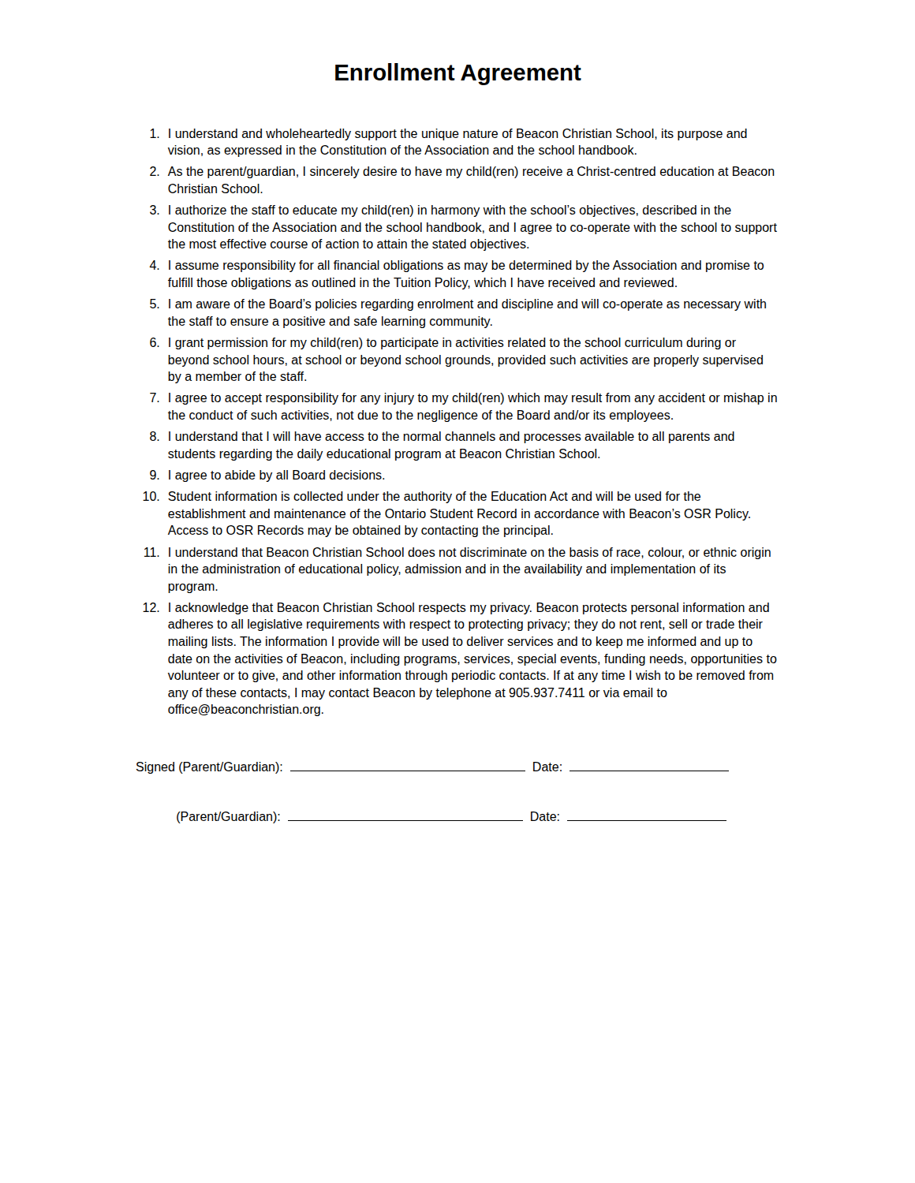Enrollment Agreement
I understand and wholeheartedly support the unique nature of Beacon Christian School, its purpose and vision, as expressed in the Constitution of the Association and the school handbook.
As the parent/guardian, I sincerely desire to have my child(ren) receive a Christ-centred education at Beacon Christian School.
I authorize the staff to educate my child(ren) in harmony with the school’s objectives, described in the Constitution of the Association and the school handbook, and I agree to co-operate with the school to support the most effective course of action to attain the stated objectives.
I assume responsibility for all financial obligations as may be determined by the Association and promise to fulfill those obligations as outlined in the Tuition Policy, which I have received and reviewed.
I am aware of the Board’s policies regarding enrolment and discipline and will co-operate as necessary with the staff to ensure a positive and safe learning community.
I grant permission for my child(ren) to participate in activities related to the school curriculum during or beyond school hours, at school or beyond school grounds, provided such activities are properly supervised by a member of the staff.
I agree to accept responsibility for any injury to my child(ren) which may result from any accident or mishap in the conduct of such activities, not due to the negligence of the Board and/or its employees.
I understand that I will have access to the normal channels and processes available to all parents and students regarding the daily educational program at Beacon Christian School.
I agree to abide by all Board decisions.
Student information is collected under the authority of the Education Act and will be used for the establishment and maintenance of the Ontario Student Record in accordance with Beacon’s OSR Policy. Access to OSR Records may be obtained by contacting the principal.
I understand that Beacon Christian School does not discriminate on the basis of race, colour, or ethnic origin in the administration of educational policy, admission and in the availability and implementation of its program.
I acknowledge that Beacon Christian School respects my privacy. Beacon protects personal information and adheres to all legislative requirements with respect to protecting privacy; they do not rent, sell or trade their mailing lists. The information I provide will be used to deliver services and to keep me informed and up to date on the activities of Beacon, including programs, services, special events, funding needs, opportunities to volunteer or to give, and other information through periodic contacts. If at any time I wish to be removed from any of these contacts, I may contact Beacon by telephone at 905.937.7411 or via email to office@beaconchristian.org.
Signed (Parent/Guardian): Date:
(Parent/Guardian): Date: